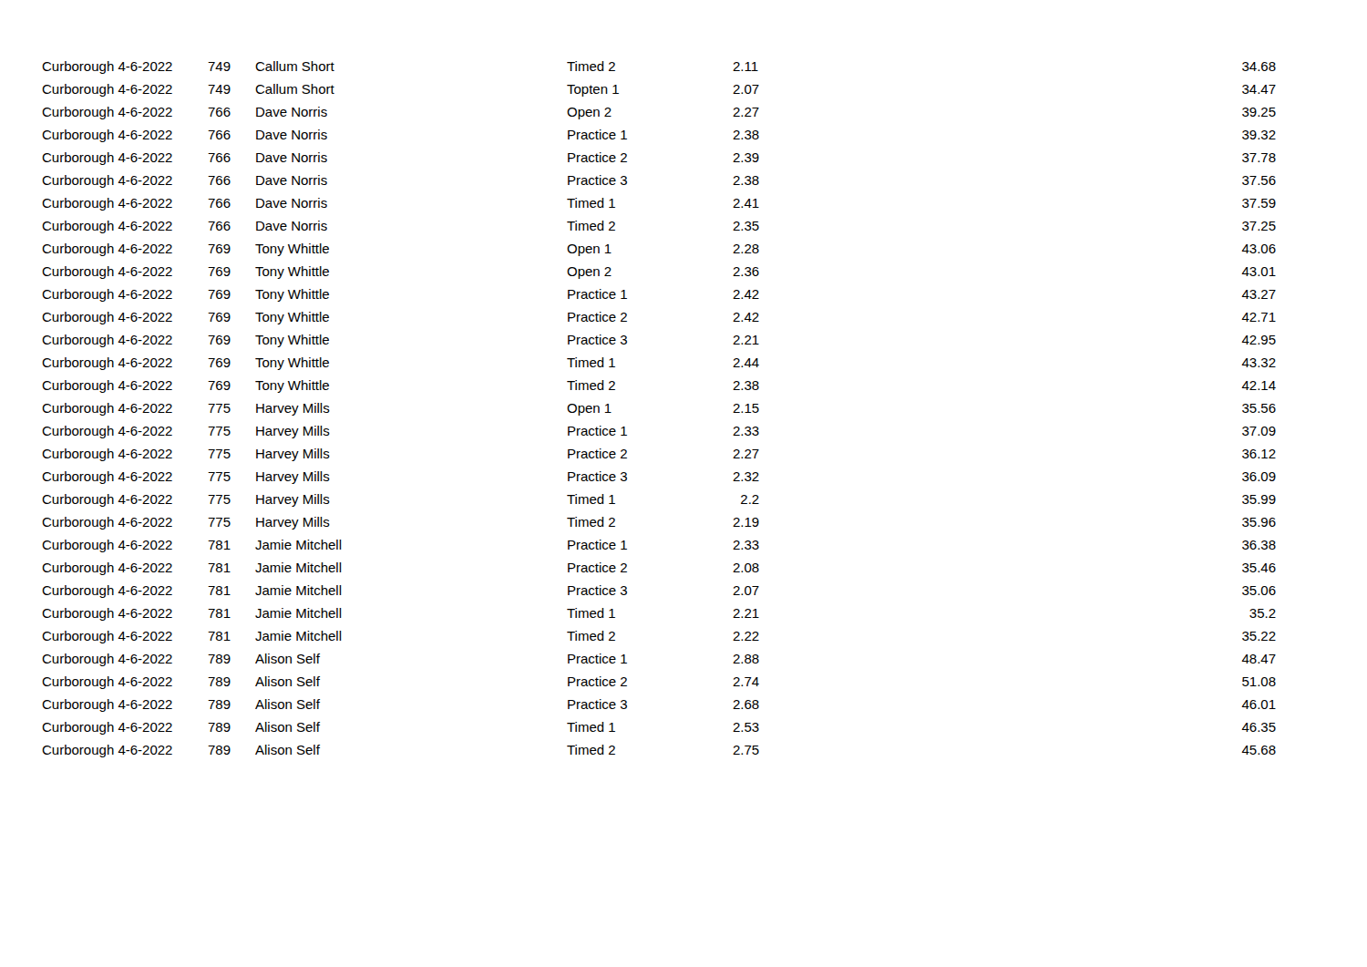| Curborough 4-6-2022 | 749 | Callum Short | Timed 2 | 2.11 | 34.68 |
| Curborough 4-6-2022 | 749 | Callum Short | Topten 1 | 2.07 | 34.47 |
| Curborough 4-6-2022 | 766 | Dave Norris | Open 2 | 2.27 | 39.25 |
| Curborough 4-6-2022 | 766 | Dave Norris | Practice 1 | 2.38 | 39.32 |
| Curborough 4-6-2022 | 766 | Dave Norris | Practice 2 | 2.39 | 37.78 |
| Curborough 4-6-2022 | 766 | Dave Norris | Practice 3 | 2.38 | 37.56 |
| Curborough 4-6-2022 | 766 | Dave Norris | Timed 1 | 2.41 | 37.59 |
| Curborough 4-6-2022 | 766 | Dave Norris | Timed 2 | 2.35 | 37.25 |
| Curborough 4-6-2022 | 769 | Tony Whittle | Open 1 | 2.28 | 43.06 |
| Curborough 4-6-2022 | 769 | Tony Whittle | Open 2 | 2.36 | 43.01 |
| Curborough 4-6-2022 | 769 | Tony Whittle | Practice 1 | 2.42 | 43.27 |
| Curborough 4-6-2022 | 769 | Tony Whittle | Practice 2 | 2.42 | 42.71 |
| Curborough 4-6-2022 | 769 | Tony Whittle | Practice 3 | 2.21 | 42.95 |
| Curborough 4-6-2022 | 769 | Tony Whittle | Timed 1 | 2.44 | 43.32 |
| Curborough 4-6-2022 | 769 | Tony Whittle | Timed 2 | 2.38 | 42.14 |
| Curborough 4-6-2022 | 775 | Harvey Mills | Open 1 | 2.15 | 35.56 |
| Curborough 4-6-2022 | 775 | Harvey Mills | Practice 1 | 2.33 | 37.09 |
| Curborough 4-6-2022 | 775 | Harvey Mills | Practice 2 | 2.27 | 36.12 |
| Curborough 4-6-2022 | 775 | Harvey Mills | Practice 3 | 2.32 | 36.09 |
| Curborough 4-6-2022 | 775 | Harvey Mills | Timed 1 | 2.2 | 35.99 |
| Curborough 4-6-2022 | 775 | Harvey Mills | Timed 2 | 2.19 | 35.96 |
| Curborough 4-6-2022 | 781 | Jamie Mitchell | Practice 1 | 2.33 | 36.38 |
| Curborough 4-6-2022 | 781 | Jamie Mitchell | Practice 2 | 2.08 | 35.46 |
| Curborough 4-6-2022 | 781 | Jamie Mitchell | Practice 3 | 2.07 | 35.06 |
| Curborough 4-6-2022 | 781 | Jamie Mitchell | Timed 1 | 2.21 | 35.2 |
| Curborough 4-6-2022 | 781 | Jamie Mitchell | Timed 2 | 2.22 | 35.22 |
| Curborough 4-6-2022 | 789 | Alison Self | Practice 1 | 2.88 | 48.47 |
| Curborough 4-6-2022 | 789 | Alison Self | Practice 2 | 2.74 | 51.08 |
| Curborough 4-6-2022 | 789 | Alison Self | Practice 3 | 2.68 | 46.01 |
| Curborough 4-6-2022 | 789 | Alison Self | Timed 1 | 2.53 | 46.35 |
| Curborough 4-6-2022 | 789 | Alison Self | Timed 2 | 2.75 | 45.68 |